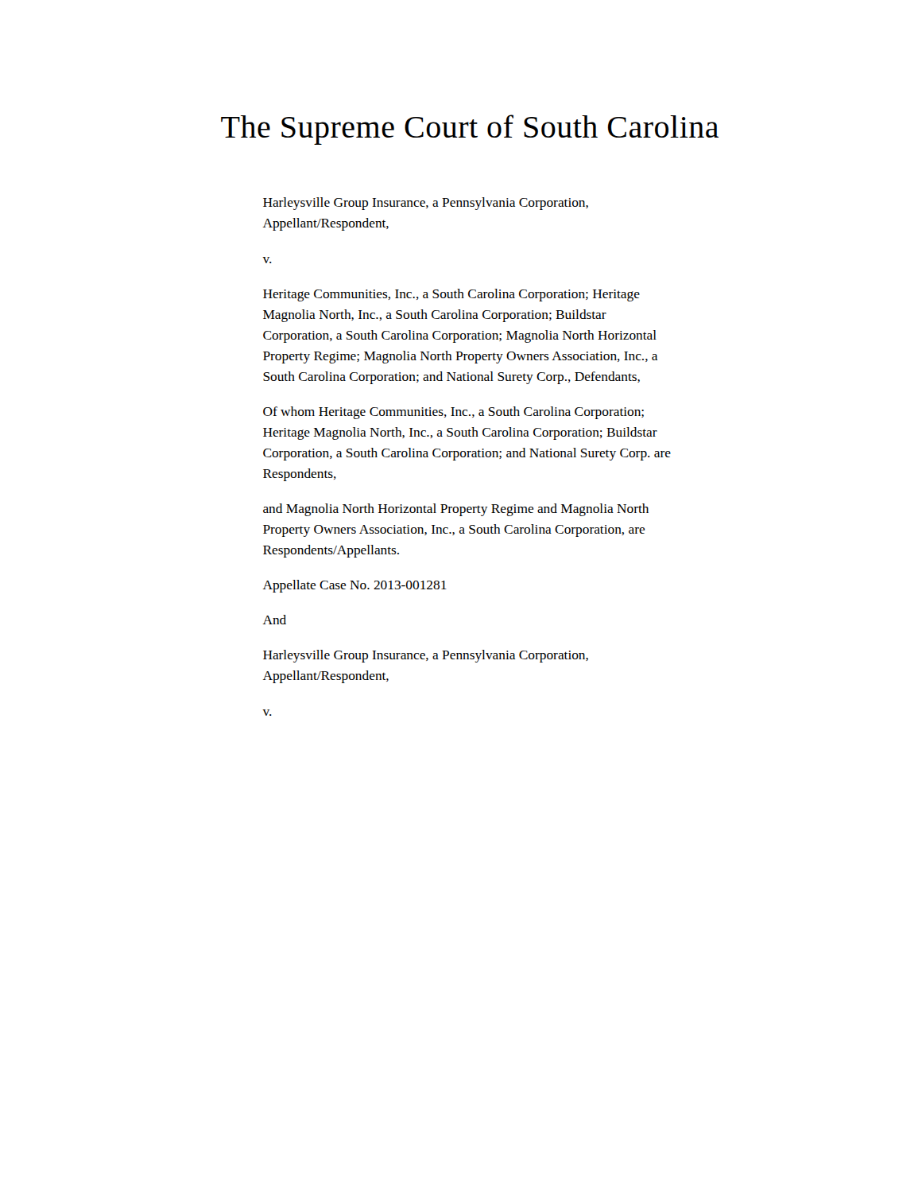The Supreme Court of South Carolina
Harleysville Group Insurance, a Pennsylvania Corporation, Appellant/Respondent,
v.
Heritage Communities, Inc., a South Carolina Corporation; Heritage Magnolia North, Inc., a South Carolina Corporation; Buildstar Corporation, a South Carolina Corporation; Magnolia North Horizontal Property Regime; Magnolia North Property Owners Association, Inc., a South Carolina Corporation; and National Surety Corp., Defendants,
Of whom Heritage Communities, Inc., a South Carolina Corporation; Heritage Magnolia North, Inc., a South Carolina Corporation; Buildstar Corporation, a South Carolina Corporation; and National Surety Corp. are Respondents,
and Magnolia North Horizontal Property Regime and Magnolia North Property Owners Association, Inc., a South Carolina Corporation, are Respondents/Appellants.
Appellate Case No. 2013-001281
And
Harleysville Group Insurance, a Pennsylvania Corporation, Appellant/Respondent,
v.